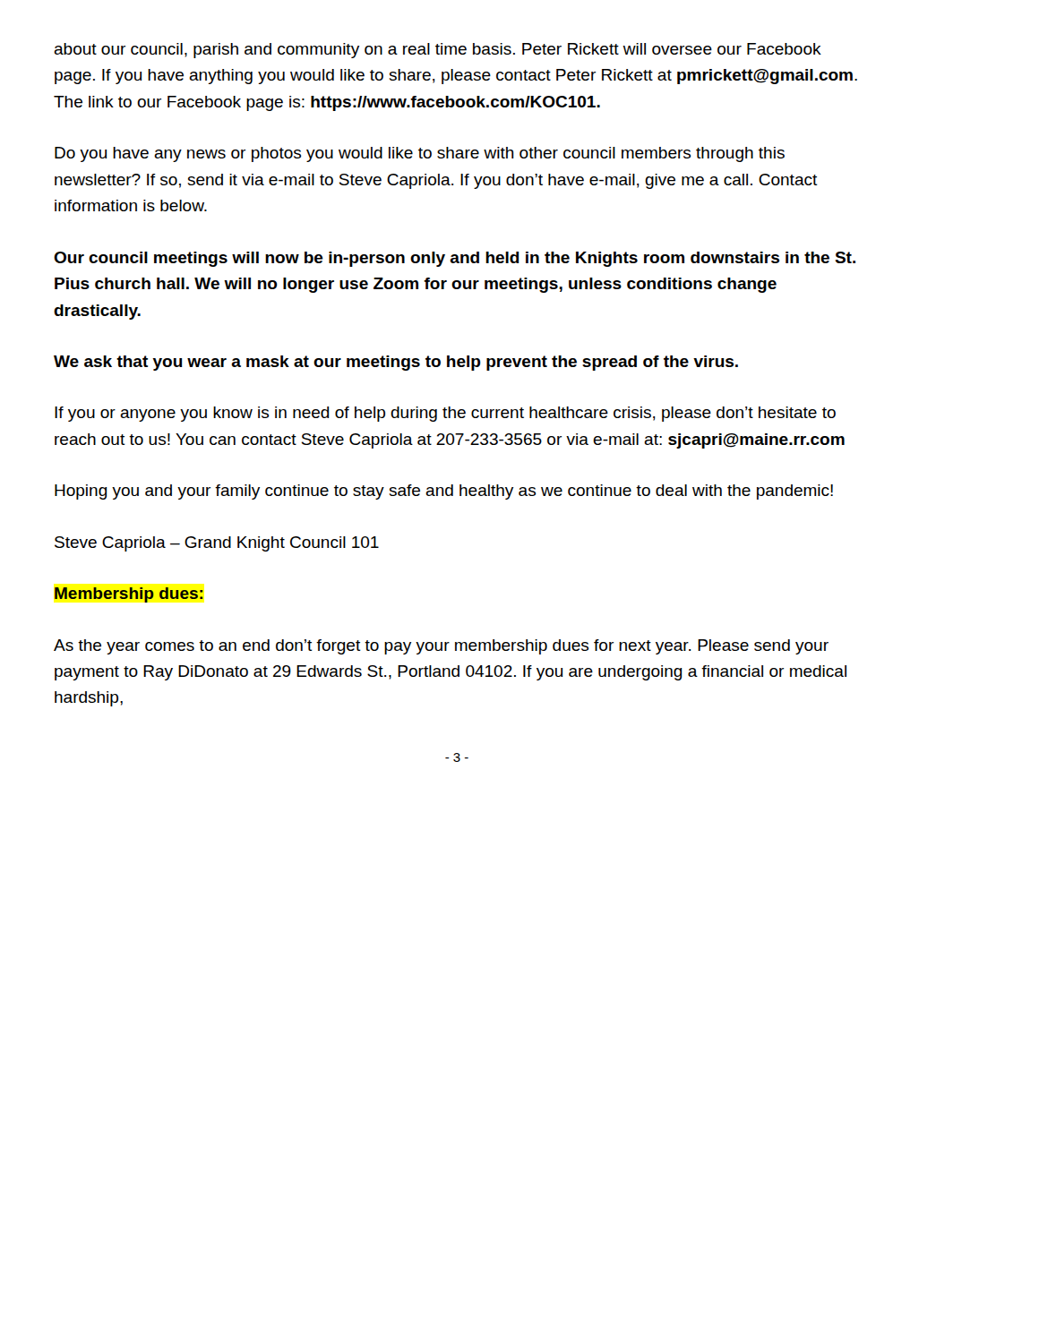about our council, parish and community on a real time basis. Peter Rickett will oversee our Facebook page. If you have anything you would like to share, please contact Peter Rickett at pmrickett@gmail.com. The link to our Facebook page is: https://www.facebook.com/KOC101.
Do you have any news or photos you would like to share with other council members through this newsletter? If so, send it via e-mail to Steve Capriola. If you don’t have e-mail, give me a call. Contact information is below.
Our council meetings will now be in-person only and held in the Knights room downstairs in the St. Pius church hall. We will no longer use Zoom for our meetings, unless conditions change drastically.
We ask that you wear a mask at our meetings to help prevent the spread of the virus.
If you or anyone you know is in need of help during the current healthcare crisis, please don’t hesitate to reach out to us! You can contact Steve Capriola at 207-233-3565 or via e-mail at: sjcapri@maine.rr.com
Hoping you and your family continue to stay safe and healthy as we continue to deal with the pandemic!
Steve Capriola – Grand Knight Council 101
Membership dues:
As the year comes to an end don’t forget to pay your membership dues for next year. Please send your payment to Ray DiDonato at 29 Edwards St., Portland 04102. If you are undergoing a financial or medical hardship,
- 3 -